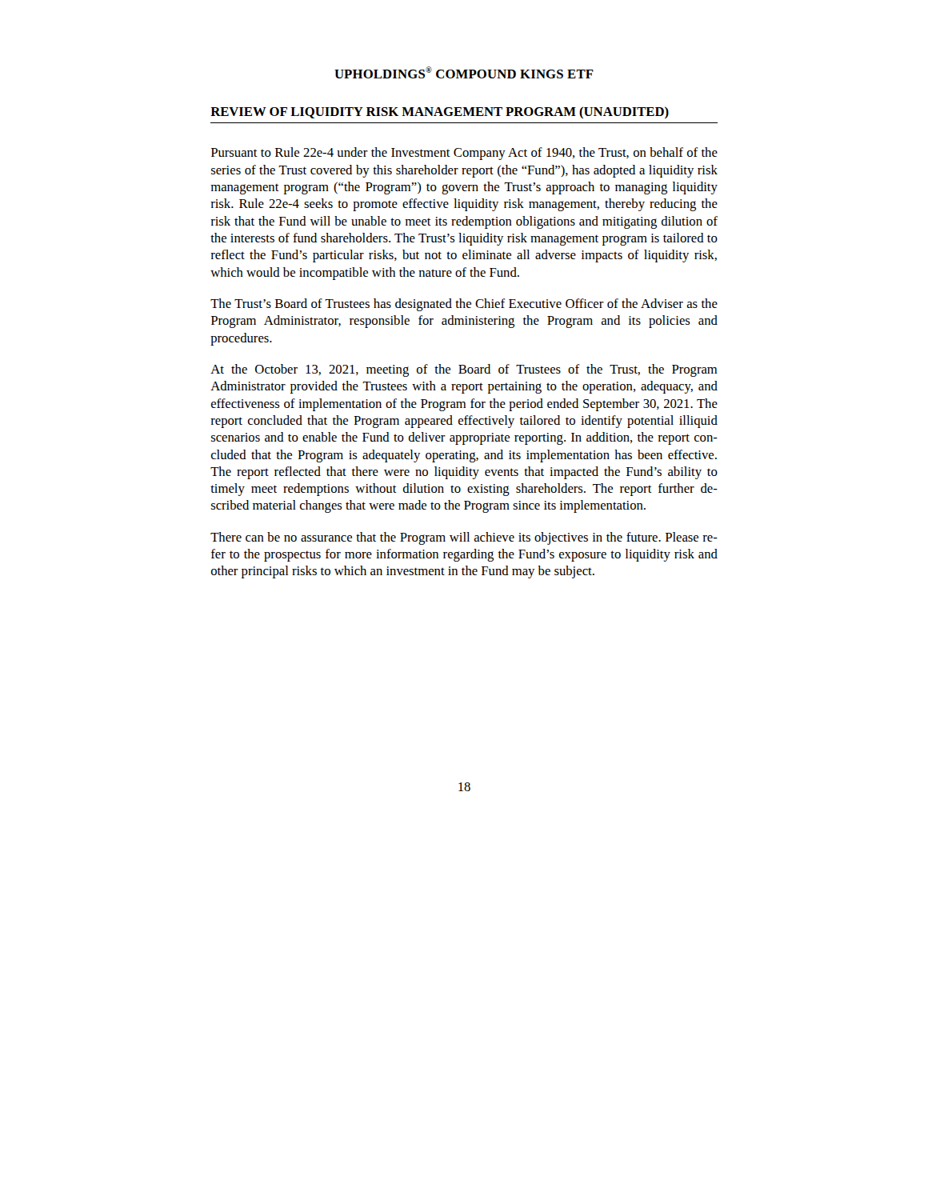UPHOLDINGS® COMPOUND KINGS ETF
REVIEW OF LIQUIDITY RISK MANAGEMENT PROGRAM (UNAUDITED)
Pursuant to Rule 22e-4 under the Investment Company Act of 1940, the Trust, on behalf of the series of the Trust covered by this shareholder report (the “Fund”), has adopted a liquidity risk management program (“the Program”) to govern the Trust’s approach to managing liquidity risk. Rule 22e-4 seeks to promote effective liquidity risk management, thereby reducing the risk that the Fund will be unable to meet its redemption obligations and mitigating dilution of the interests of fund shareholders. The Trust’s liquidity risk management program is tailored to reflect the Fund’s particular risks, but not to eliminate all adverse impacts of liquidity risk, which would be incompatible with the nature of the Fund.
The Trust’s Board of Trustees has designated the Chief Executive Officer of the Adviser as the Program Administrator, responsible for administering the Program and its policies and procedures.
At the October 13, 2021, meeting of the Board of Trustees of the Trust, the Program Administrator provided the Trustees with a report pertaining to the operation, adequacy, and effectiveness of implementation of the Program for the period ended September 30, 2021. The report concluded that the Program appeared effectively tailored to identify potential illiquid scenarios and to enable the Fund to deliver appropriate reporting. In addition, the report concluded that the Program is adequately operating, and its implementation has been effective. The report reflected that there were no liquidity events that impacted the Fund’s ability to timely meet redemptions without dilution to existing shareholders. The report further described material changes that were made to the Program since its implementation.
There can be no assurance that the Program will achieve its objectives in the future. Please refer to the prospectus for more information regarding the Fund’s exposure to liquidity risk and other principal risks to which an investment in the Fund may be subject.
18